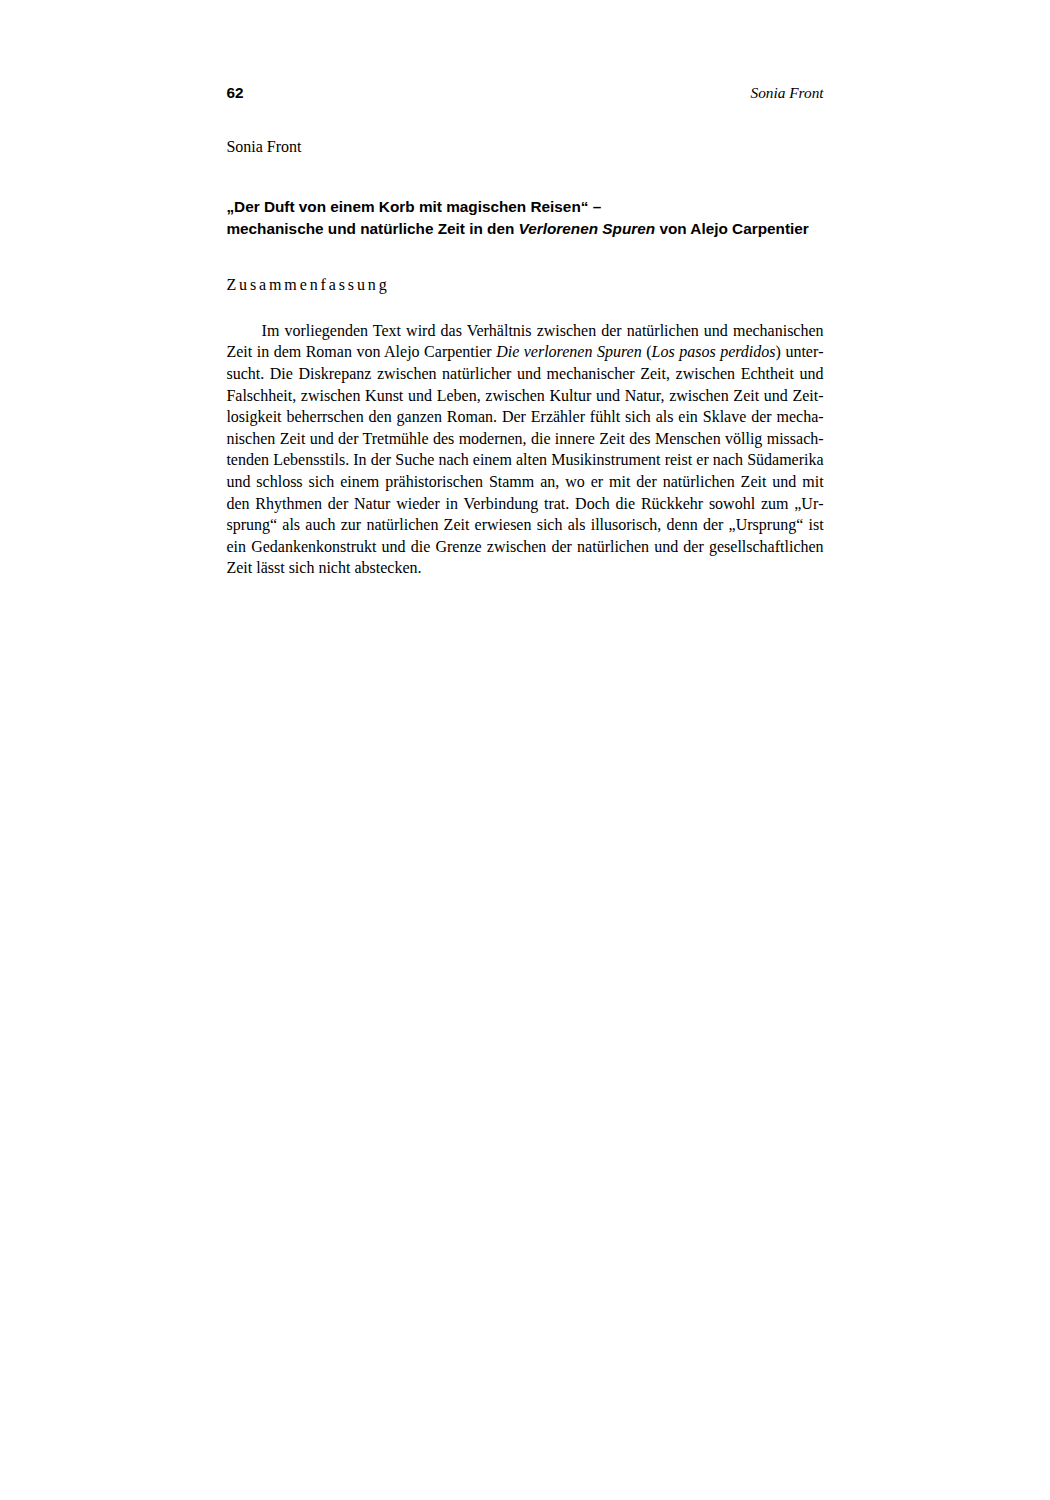62 Sonia Front
Sonia Front
„Der Duft von einem Korb mit magischen Reisen“ –
mechanische und natürliche Zeit in den Verlorenen Spuren von Alejo Carpentier
Zusammenfassung
Im vorliegenden Text wird das Verhältnis zwischen der natürlichen und mechanischen Zeit in dem Roman von Alejo Carpentier Die verlorenen Spuren (Los pasos perdidos) untersucht. Die Diskrepanz zwischen natürlicher und mechanischer Zeit, zwischen Echtheit und Falschheit, zwischen Kunst und Leben, zwischen Kultur und Natur, zwischen Zeit und Zeitlosigkeit beherrschen den ganzen Roman. Der Erzähler fühlt sich als ein Sklave der mechanischen Zeit und der Tretmühle des modernen, die innere Zeit des Menschen völlig missachtenden Lebensstils. In der Suche nach einem alten Musikinstrument reist er nach Südamerika und schloss sich einem prähistorischen Stamm an, wo er mit der natürlichen Zeit und mit den Rhythmen der Natur wieder in Verbindung trat. Doch die Rückkehr sowohl zum „Ursprung“ als auch zur natürlichen Zeit erwiesen sich als illusorisch, denn der „Ursprung“ ist ein Gedankenkonstrukt und die Grenze zwischen der natürlichen und der gesellschaftlichen Zeit lässt sich nicht abstecken.